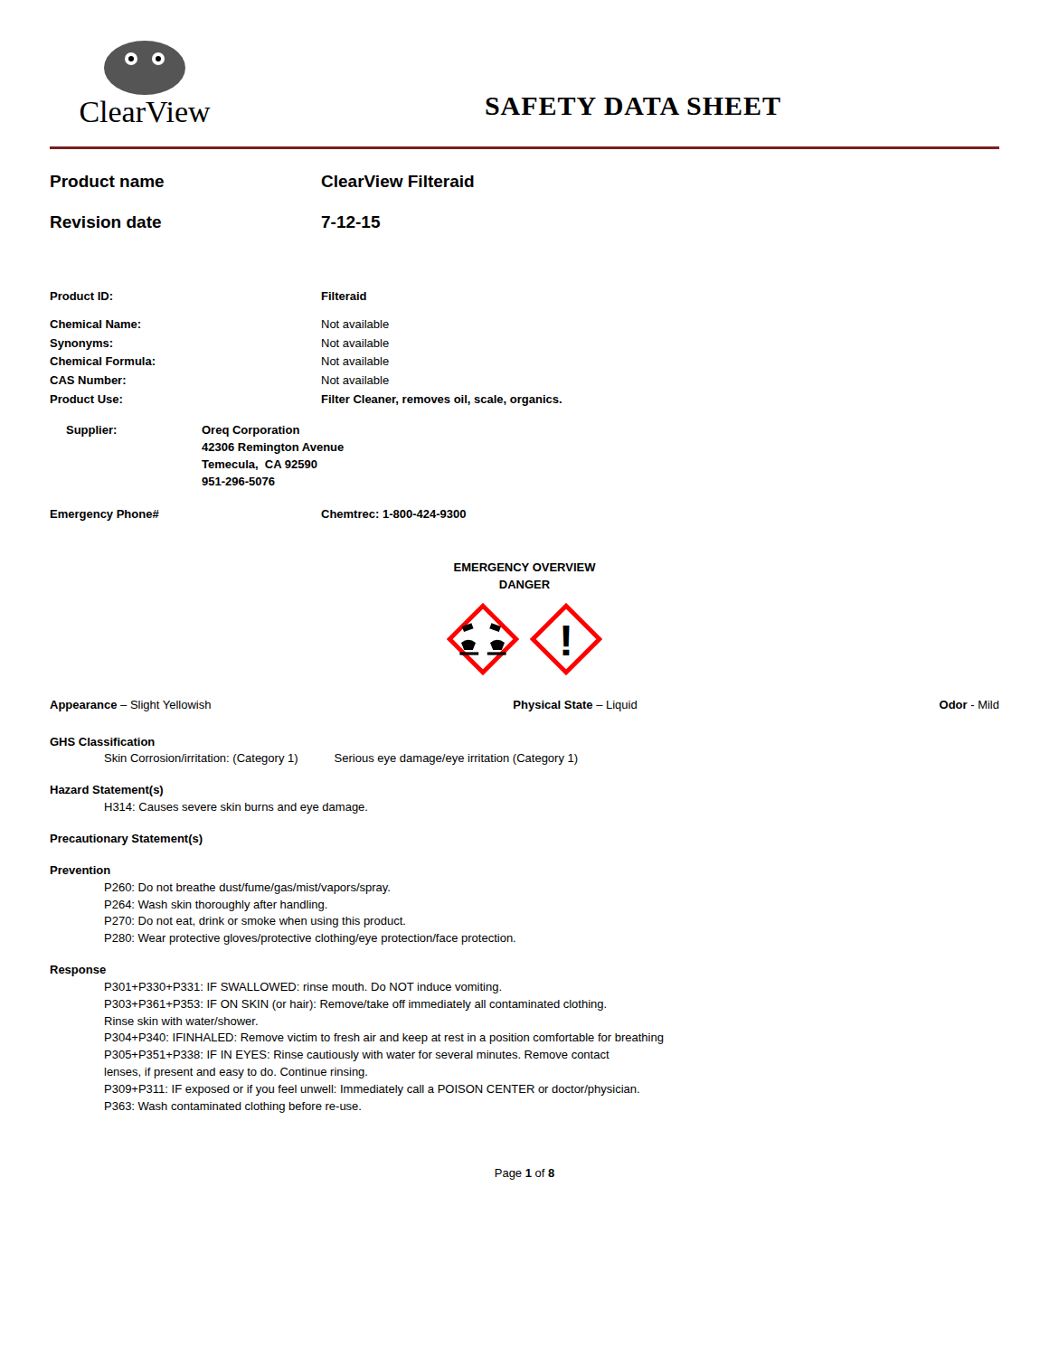SAFETY DATA SHEET
Product name
ClearView Filteraid
Revision date
7-12-15
| Product ID: | Filteraid |
| Chemical Name: | Not available |
| Synonyms: | Not available |
| Chemical Formula: | Not available |
| CAS Number: | Not available |
| Product Use: | Filter Cleaner, removes oil, scale, organics. |
| Supplier: | Oreq Corporation |
| | 42306 Remington Avenue |
| | Temecula, CA 92590 |
| | 951-296-5076 |
Emergency Phone#
Chemtrec: 1-800-424-9300
EMERGENCY OVERVIEW
DANGER
Appearance – Slight Yellowish
Physical State – Liquid
Odor - Mild
GHS Classification
Skin Corrosion/irritation: (Category 1) Serious eye damage/eye irritation (Category 1)
Hazard Statement(s)
H314: Causes severe skin burns and eye damage.
Precautionary Statement(s)
Prevention
P260: Do not breathe dust/fume/gas/mist/vapors/spray.
P264: Wash skin thoroughly after handling.
P270: Do not eat, drink or smoke when using this product.
P280: Wear protective gloves/protective clothing/eye protection/face protection.
Response
P301+P330+P331: IF SWALLOWED: rinse mouth. Do NOT induce vomiting.
P303+P361+P353: IF ON SKIN (or hair): Remove/take off immediately all contaminated clothing.
Rinse skin with water/shower.
P304+P340: IFINHALED: Remove victim to fresh air and keep at rest in a position comfortable for breathing
P305+P351+P338: IF IN EYES: Rinse cautiously with water for several minutes. Remove contact
lenses, if present and easy to do. Continue rinsing.
P309+P311: IF exposed or if you feel unwell: Immediately call a POISON CENTER or doctor/physician.
P363: Wash contaminated clothing before re-use.
Page 1 of 8